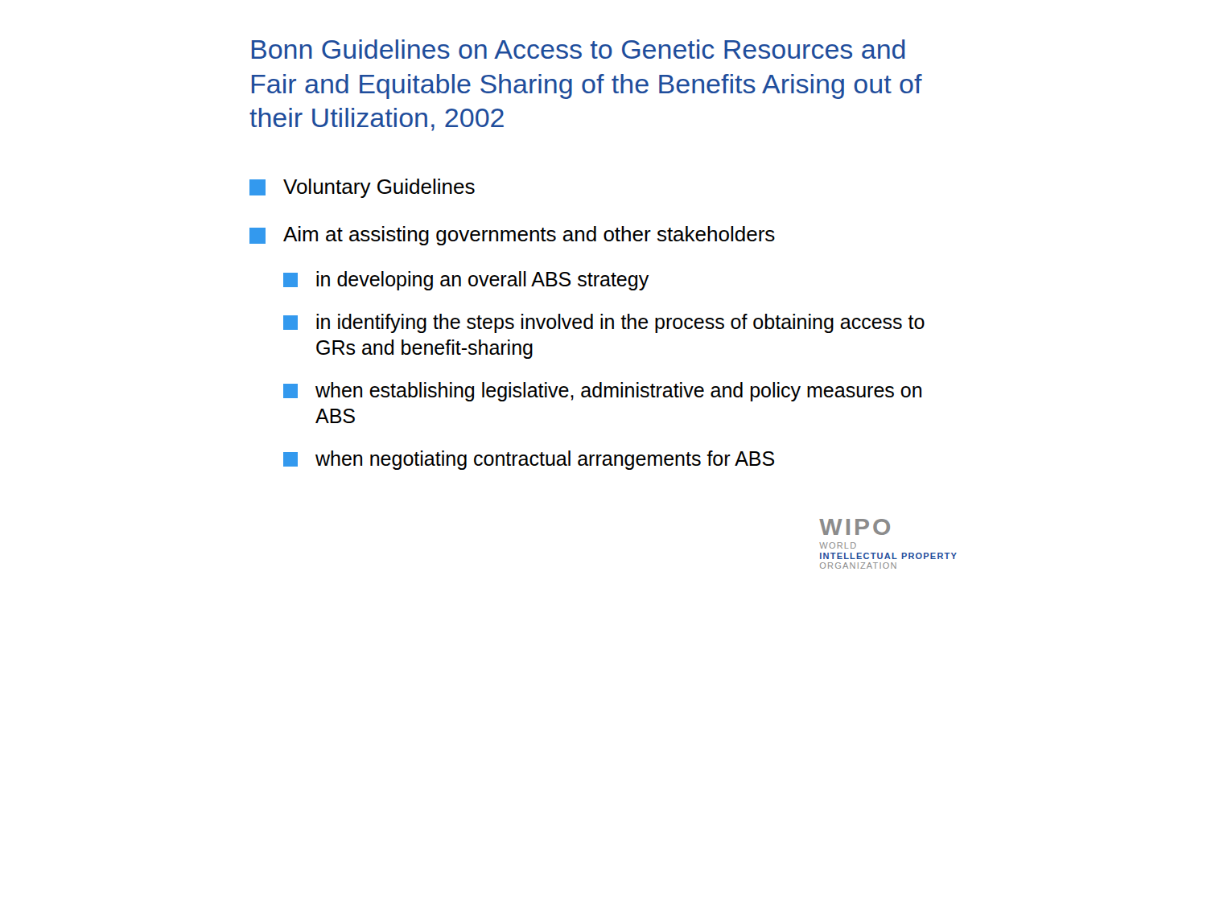Bonn Guidelines on Access to Genetic Resources and Fair and Equitable Sharing of the Benefits Arising out of their Utilization, 2002
Voluntary Guidelines
Aim at assisting governments and other stakeholders
in developing an overall ABS strategy
in identifying the steps involved in the process of obtaining access to GRs and benefit-sharing
when establishing legislative, administrative and policy measures on ABS
when negotiating contractual arrangements for ABS
WIPO
WORLD
INTELLECTUAL PROPERTY
ORGANIZATION